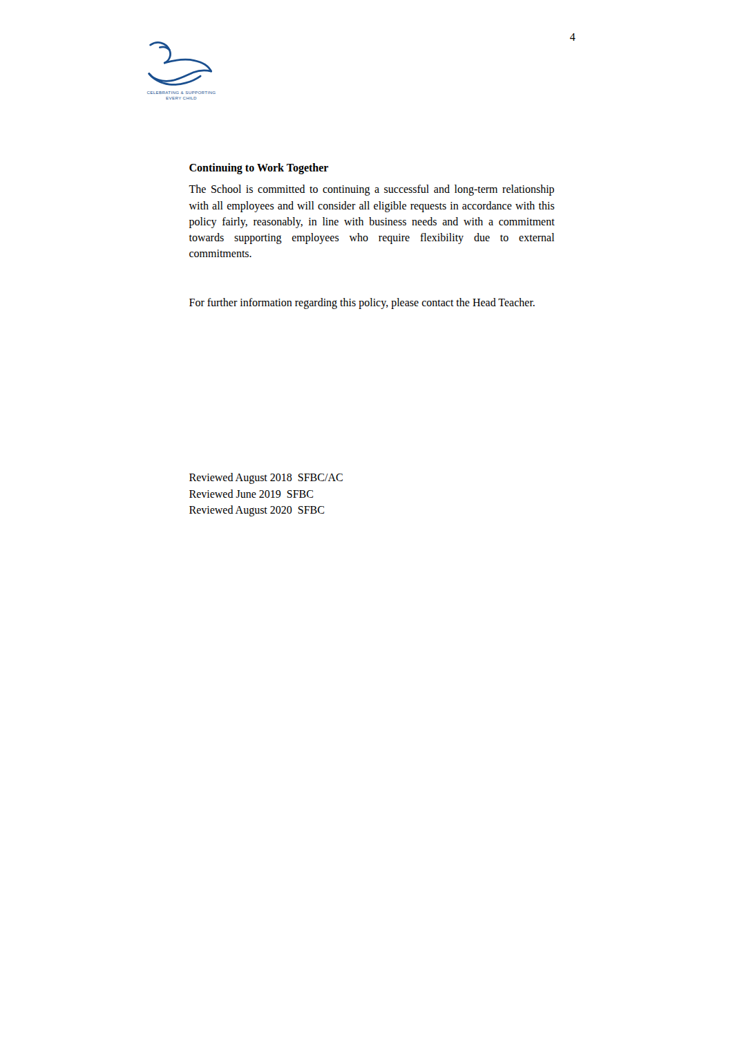4
CELEBRATING & SUPPORTING EVERY CHILD
Continuing to Work Together
The School is committed to continuing a successful and long-term relationship with all employees and will consider all eligible requests in accordance with this policy fairly, reasonably, in line with business needs and with a commitment towards supporting employees who require flexibility due to external commitments.
For further information regarding this policy, please contact the Head Teacher.
Reviewed August 2018 SFBC/AC
Reviewed June 2019 SFBC
Reviewed August 2020 SFBC